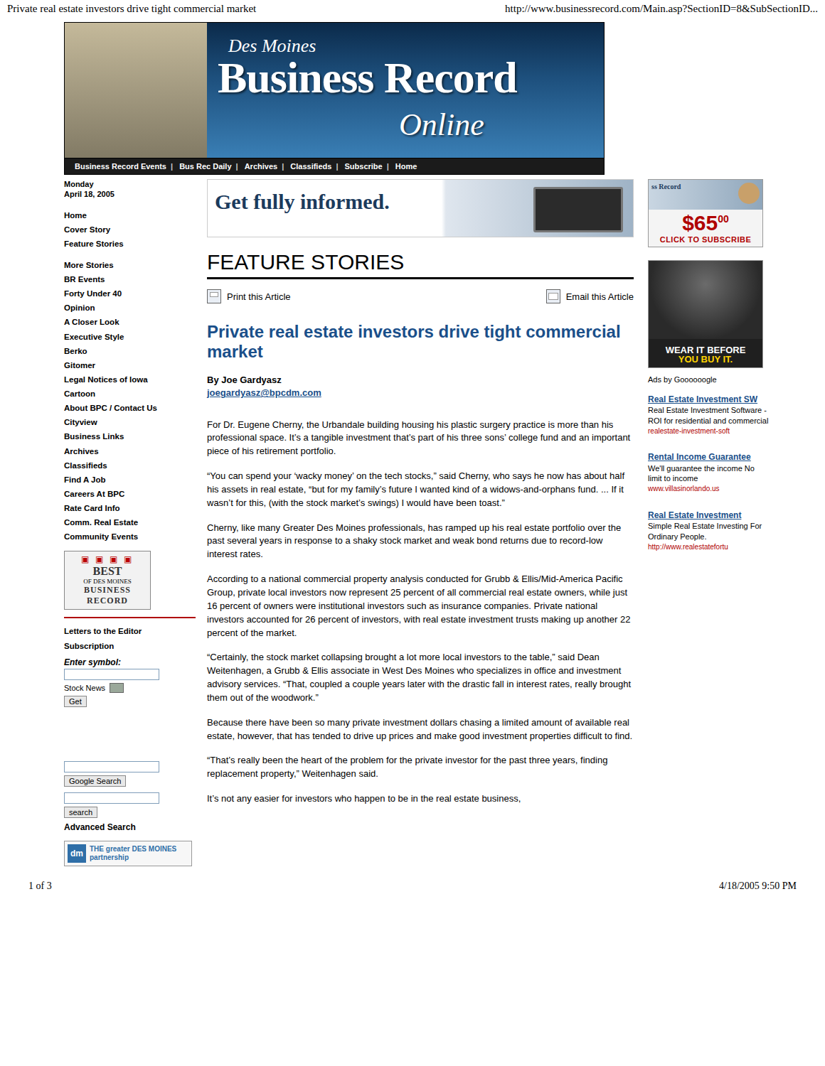Private real estate investors drive tight commercial market
http://www.businessrecord.com/Main.asp?SectionID=8&SubSectionID...
Des Moines
Business Record
Online
Business Record Events| Bus Rec Daily| Archives| Classifieds| Subscribe| Home
Monday
April 18, 2005
Home Cover Story Feature Stories
More Stories BR Events Forty Under 40 Opinion A Closer Look Executive Style Berko Gitomer Legal Notices of Iowa Cartoon About BPC / Contact Us Cityview Business Links Archives Classifieds Find A Job Careers At BPC Rate Card Info Comm. Real Estate Community Events
▣ ▣ ▣ ▣
BEST
OF DES MOINES
BUSINESS
RECORD
Letters to the Editor Subscription
Enter symbol:
Stock News
Get
Google Search
search
Advanced Search
dm
THE greater DES MOINES
partnership
Get fully informed.
FEATURE STORIES
Print this Article
Email this Article
Private real estate investors drive tight commercial market
By Joe Gardyasz
joegardyasz@bpcdm.com
For Dr. Eugene Cherny, the Urbandale building housing his plastic surgery practice is more than his professional space. It’s a tangible investment that’s part of his three sons’ college fund and an important piece of his retirement portfolio.
“You can spend your ‘wacky money’ on the tech stocks,” said Cherny, who says he now has about half his assets in real estate, “but for my family’s future I wanted kind of a widows-and-orphans fund. ... If it wasn’t for this, (with the stock market’s swings) I would have been toast.”
Cherny, like many Greater Des Moines professionals, has ramped up his real estate portfolio over the past several years in response to a shaky stock market and weak bond returns due to record-low interest rates.
According to a national commercial property analysis conducted for Grubb & Ellis/Mid-America Pacific Group, private local investors now represent 25 percent of all commercial real estate owners, while just 16 percent of owners were institutional investors such as insurance companies. Private national investors accounted for 26 percent of investors, with real estate investment trusts making up another 22 percent of the market.
“Certainly, the stock market collapsing brought a lot more local investors to the table,” said Dean Weitenhagen, a Grubb & Ellis associate in West Des Moines who specializes in office and investment advisory services. “That, coupled a couple years later with the drastic fall in interest rates, really brought them out of the woodwork.”
Because there have been so many private investment dollars chasing a limited amount of available real estate, however, that has tended to drive up prices and make good investment properties difficult to find.
“That’s really been the heart of the problem for the private investor for the past three years, finding replacement property,” Weitenhagen said.
It’s not any easier for investors who happen to be in the real estate business,
ss Record
$6500
CLICK TO SUBSCRIBE
WEAR IT BEFORE
YOU BUY IT.
Ads by Goooooogle
Real Estate Investment SW Real Estate Investment Software - ROI for residential and commercial
realestate-investment-soft
Rental Income Guarantee We'll guarantee the income No limit to income
www.villasinorlando.us
Real Estate Investment Simple Real Estate Investing For Ordinary People.
http://www.realestatefortu
1 of 3
4/18/2005 9:50 PM